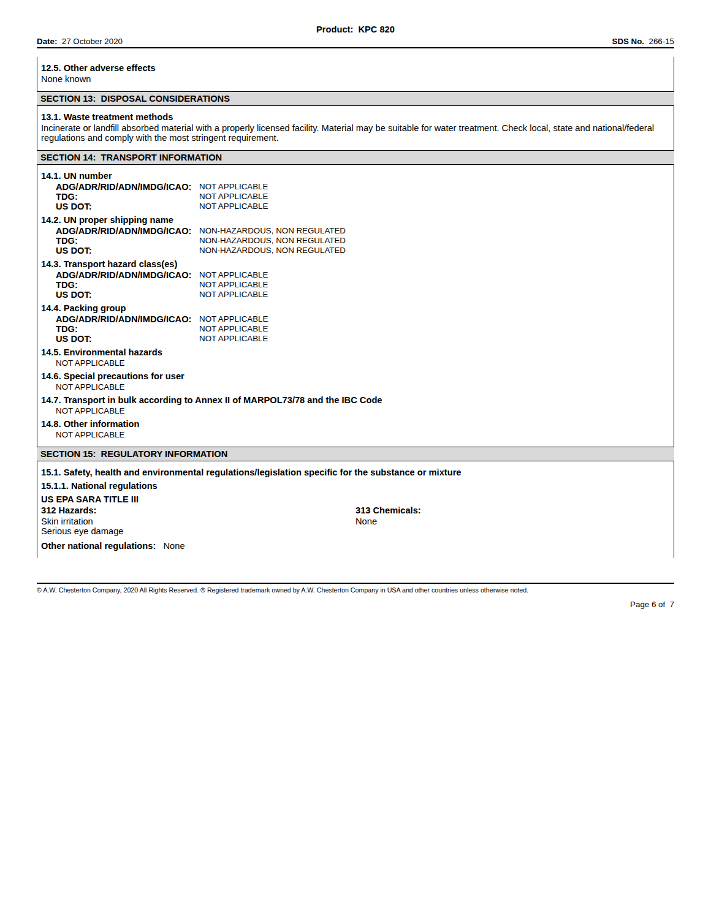Product: KPC 820
Date: 27 October 2020
SDS No. 266-15
12.5. Other adverse effects
None known
SECTION 13: DISPOSAL CONSIDERATIONS
13.1. Waste treatment methods
Incinerate or landfill absorbed material with a properly licensed facility. Material may be suitable for water treatment. Check local, state and national/federal regulations and comply with the most stringent requirement.
SECTION 14: TRANSPORT INFORMATION
14.1. UN number
| ADG/ADR/RID/ADN/IMDG/ICAO: | NOT APPLICABLE |
| TDG: | NOT APPLICABLE |
| US DOT: | NOT APPLICABLE |
14.2. UN proper shipping name
| ADG/ADR/RID/ADN/IMDG/ICAO: | NON-HAZARDOUS, NON REGULATED |
| TDG: | NON-HAZARDOUS, NON REGULATED |
| US DOT: | NON-HAZARDOUS, NON REGULATED |
14.3. Transport hazard class(es)
| ADG/ADR/RID/ADN/IMDG/ICAO: | NOT APPLICABLE |
| TDG: | NOT APPLICABLE |
| US DOT: | NOT APPLICABLE |
14.4. Packing group
| ADG/ADR/RID/ADN/IMDG/ICAO: | NOT APPLICABLE |
| TDG: | NOT APPLICABLE |
| US DOT: | NOT APPLICABLE |
14.5. Environmental hazards
NOT APPLICABLE
14.6. Special precautions for user
NOT APPLICABLE
14.7. Transport in bulk according to Annex II of MARPOL73/78 and the IBC Code
NOT APPLICABLE
14.8. Other information
NOT APPLICABLE
SECTION 15: REGULATORY INFORMATION
15.1. Safety, health and environmental regulations/legislation specific for the substance or mixture
15.1.1. National regulations
US EPA SARA TITLE III
| 312 Hazards: | 313 Chemicals: |
| Skin irritation Serious eye damage | None |
Other national regulations: None
© A.W. Chesterton Company, 2020 All Rights Reserved. ® Registered trademark owned by A.W. Chesterton Company in USA and other countries unless otherwise noted.
Page 6 of 7